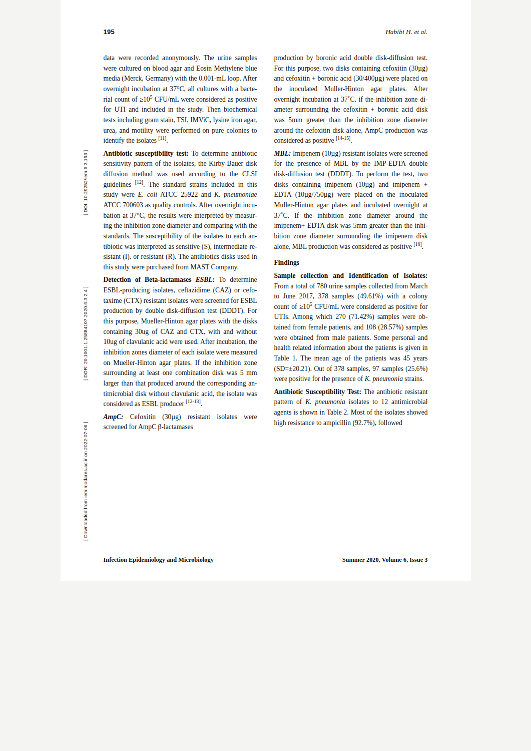[ DOI: 10.29252/iem.6.3.193 ]
[ DOR: 20.1001.1.25884107.2020.6.3.2.4 ]
[ Downloaded from iem.modares.ac.ir on 2022-07-06 ]
195
Habibi H. et al.
data were recorded anonymously. The urine samples were cultured on blood agar and Eosin Methylene blue media (Merck, Germany) with the 0.001-mL loop. After overnight incubation at 37°C, all cultures with a bacterial count of ≥105 CFU/mL were considered as positive for UTI and included in the study. Then biochemical tests including gram stain, TSI, IMViC, lysine iron agar, urea, and motility were performed on pure colonies to identify the isolates [11].
Antibiotic susceptibility test: To determine antibiotic sensitivity pattern of the isolates, the Kirby-Bauer disk diffusion method was used according to the CLSI guidelines [12]. The standard strains included in this study were E. coli ATCC 25922 and K. pneumoniae ATCC 700603 as quality controls. After overnight incubation at 37°C, the results were interpreted by measuring the inhibition zone diameter and comparing with the standards. The susceptibility of the isolates to each antibiotic was interpreted as sensitive (S), intermediate resistant (I), or resistant (R). The antibiotics disks used in this study were purchased from MAST Company.
Detection of Beta-lactamases ESBL: To determine ESBL-producing isolates, ceftazidime (CAZ) or cefotaxime (CTX) resistant isolates were screened for ESBL production by double disk-diffusion test (DDDT). For this purpose, Mueller-Hinton agar plates with the disks containing 30ug of CAZ and CTX, with and without 10ug of clavulanic acid were used. After incubation, the inhibition zones diameter of each isolate were measured on Mueller-Hinton agar plates. If the inhibition zone surrounding at least one combination disk was 5 mm larger than that produced around the corresponding antimicrobial disk without clavulanic acid, the isolate was considered as ESBL producer [12-13].
AmpC: Cefoxitin (30µg) resistant isolates were screened for AmpC β-lactamases
production by boronic acid double disk-diffusion test. For this purpose, two disks containing cefoxitin (30µg) and cefoxitin + boronic acid (30/400µg) were placed on the inoculated Muller-Hinton agar plates. After overnight incubation at 37˚C, if the inhibition zone diameter surrounding the cefoxitin + boronic acid disk was 5mm greater than the inhibition zone diameter around the cefoxitin disk alone, AmpC production was considered as positive [14-15].
MBL: Imipenem (10µg) resistant isolates were screened for the presence of MBL by the IMP-EDTA double disk-diffusion test (DDDT). To perform the test, two disks containing imipenem (10µg) and imipenem + EDTA (10µg/750µg) were placed on the inoculated Muller-Hinton agar plates and incubated overnight at 37˚C. If the inhibition zone diameter around the imipenem+ EDTA disk was 5mm greater than the inhibition zone diameter surrounding the imipenem disk alone, MBL production was considered as positive [16].
Findings
Sample collection and Identification of Isolates: From a total of 780 urine samples collected from March to June 2017, 378 samples (49.61%) with a colony count of ≥105 CFU/mL were considered as positive for UTIs. Among which 270 (71.42%) samples were obtained from female patients, and 108 (28.57%) samples were obtained from male patients. Some personal and health related information about the patients is given in Table 1. The mean age of the patients was 45 years (SD=±20.21). Out of 378 samples, 97 samples (25.6%) were positive for the presence of K. pneumonia strains.
Antibiotic Susceptibility Test: The antibiotic resistant pattern of K. pneumonia isolates to 12 antimicrobial agents is shown in Table 2. Most of the isolates showed high resistance to ampicillin (92.7%), followed
Infection Epidemiology and Microbiology
Summer 2020, Volume 6, Issue 3